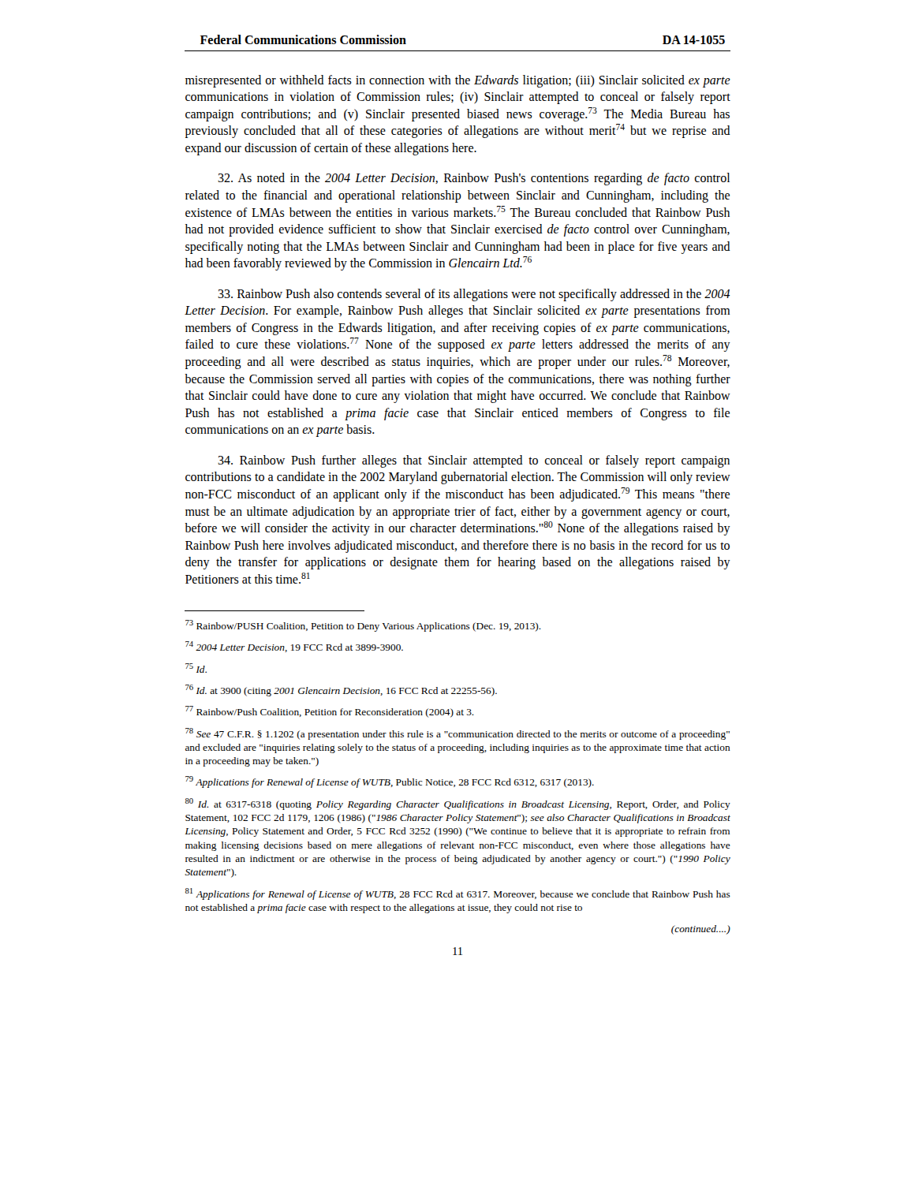Federal Communications Commission DA 14-1055
misrepresented or withheld facts in connection with the Edwards litigation; (iii) Sinclair solicited ex parte communications in violation of Commission rules; (iv) Sinclair attempted to conceal or falsely report campaign contributions; and (v) Sinclair presented biased news coverage.73 The Media Bureau has previously concluded that all of these categories of allegations are without merit74 but we reprise and expand our discussion of certain of these allegations here.
32. As noted in the 2004 Letter Decision, Rainbow Push's contentions regarding de facto control related to the financial and operational relationship between Sinclair and Cunningham, including the existence of LMAs between the entities in various markets.75 The Bureau concluded that Rainbow Push had not provided evidence sufficient to show that Sinclair exercised de facto control over Cunningham, specifically noting that the LMAs between Sinclair and Cunningham had been in place for five years and had been favorably reviewed by the Commission in Glencairn Ltd.76
33. Rainbow Push also contends several of its allegations were not specifically addressed in the 2004 Letter Decision. For example, Rainbow Push alleges that Sinclair solicited ex parte presentations from members of Congress in the Edwards litigation, and after receiving copies of ex parte communications, failed to cure these violations.77 None of the supposed ex parte letters addressed the merits of any proceeding and all were described as status inquiries, which are proper under our rules.78 Moreover, because the Commission served all parties with copies of the communications, there was nothing further that Sinclair could have done to cure any violation that might have occurred. We conclude that Rainbow Push has not established a prima facie case that Sinclair enticed members of Congress to file communications on an ex parte basis.
34. Rainbow Push further alleges that Sinclair attempted to conceal or falsely report campaign contributions to a candidate in the 2002 Maryland gubernatorial election. The Commission will only review non-FCC misconduct of an applicant only if the misconduct has been adjudicated.79 This means "there must be an ultimate adjudication by an appropriate trier of fact, either by a government agency or court, before we will consider the activity in our character determinations."80 None of the allegations raised by Rainbow Push here involves adjudicated misconduct, and therefore there is no basis in the record for us to deny the transfer for applications or designate them for hearing based on the allegations raised by Petitioners at this time.81
73 Rainbow/PUSH Coalition, Petition to Deny Various Applications (Dec. 19, 2013).
74 2004 Letter Decision, 19 FCC Rcd at 3899-3900.
75 Id.
76 Id. at 3900 (citing 2001 Glencairn Decision, 16 FCC Rcd at 22255-56).
77 Rainbow/Push Coalition, Petition for Reconsideration (2004) at 3.
78 See 47 C.F.R. § 1.1202 (a presentation under this rule is a "communication directed to the merits or outcome of a proceeding" and excluded are "inquiries relating solely to the status of a proceeding, including inquiries as to the approximate time that action in a proceeding may be taken.")
79 Applications for Renewal of License of WUTB, Public Notice, 28 FCC Rcd 6312, 6317 (2013).
80 Id. at 6317-6318 (quoting Policy Regarding Character Qualifications in Broadcast Licensing, Report, Order, and Policy Statement, 102 FCC 2d 1179, 1206 (1986) ("1986 Character Policy Statement"); see also Character Qualifications in Broadcast Licensing, Policy Statement and Order, 5 FCC Rcd 3252 (1990) ("We continue to believe that it is appropriate to refrain from making licensing decisions based on mere allegations of relevant non-FCC misconduct, even where those allegations have resulted in an indictment or are otherwise in the process of being adjudicated by another agency or court.") ("1990 Policy Statement").
81 Applications for Renewal of License of WUTB, 28 FCC Rcd at 6317. Moreover, because we conclude that Rainbow Push has not established a prima facie case with respect to the allegations at issue, they could not rise to
(continued....)
11